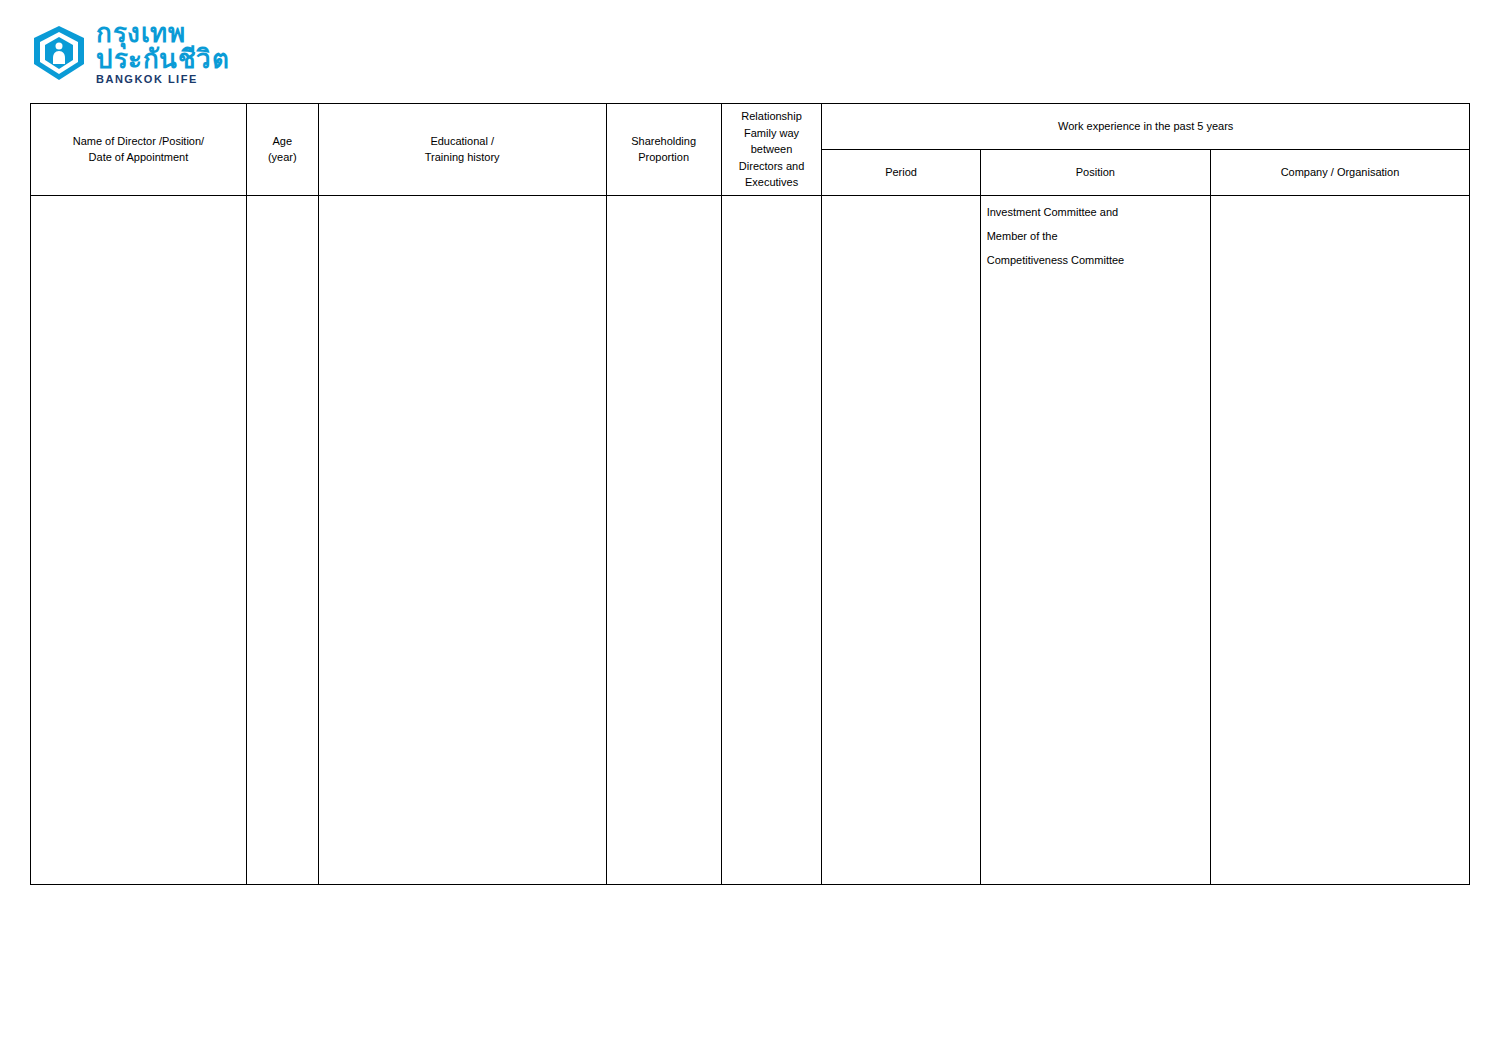กรุงเทพ
ประกันชีวิต
BANGKOK LIFE
| Name of Director /Position/ Date of Appointment | Age (year) | Educational / Training history | Shareholding Proportion | Relationship Family way between Directors and Executives | Work experience in the past 5 years |
| --- | --- | --- | --- | --- | --- |
| Period | Position | Company / Organisation |
| | | | | | | Investment Committee and Member of the Competitiveness Committee | |